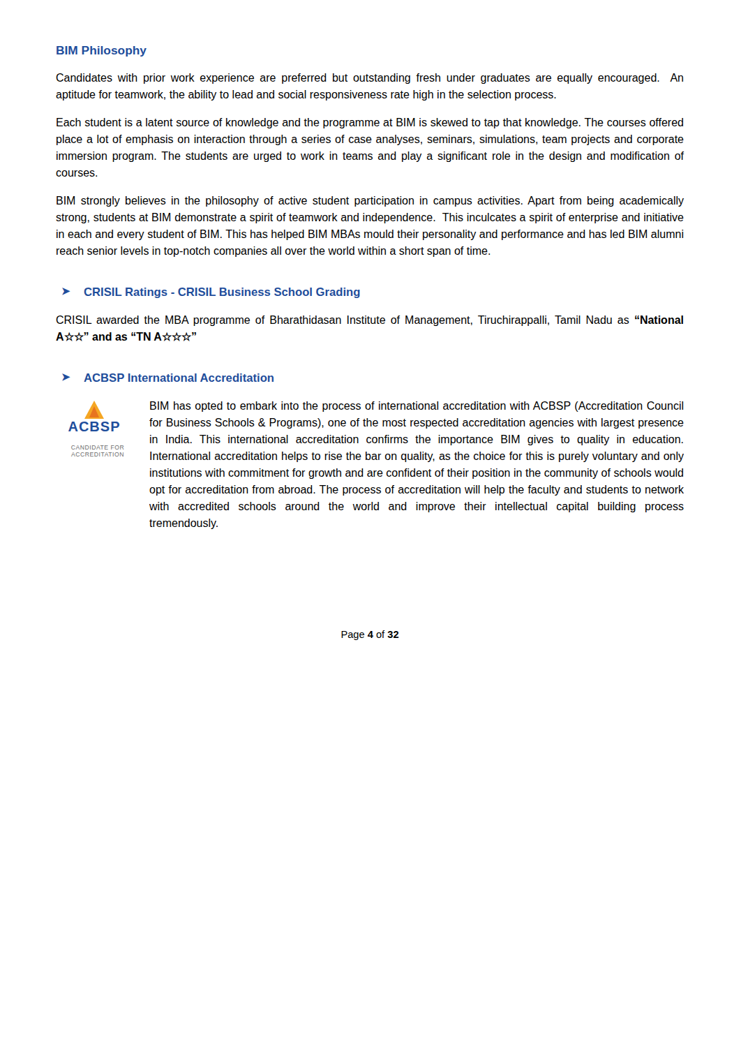BIM Philosophy
Candidates with prior work experience are preferred but outstanding fresh under graduates are equally encouraged. An aptitude for teamwork, the ability to lead and social responsiveness rate high in the selection process.
Each student is a latent source of knowledge and the programme at BIM is skewed to tap that knowledge. The courses offered place a lot of emphasis on interaction through a series of case analyses, seminars, simulations, team projects and corporate immersion program. The students are urged to work in teams and play a significant role in the design and modification of courses.
BIM strongly believes in the philosophy of active student participation in campus activities. Apart from being academically strong, students at BIM demonstrate a spirit of teamwork and independence. This inculcates a spirit of enterprise and initiative in each and every student of BIM. This has helped BIM MBAs mould their personality and performance and has led BIM alumni reach senior levels in top-notch companies all over the world within a short span of time.
CRISIL Ratings - CRISIL Business School Grading
CRISIL awarded the MBA programme of Bharathidasan Institute of Management, Tiruchirappalli, Tamil Nadu as “National A☆☆” and as “TN A☆☆☆”
ACBSP International Accreditation
ACBSP
CANDIDATE FOR
ACCREDITATION
BIM has opted to embark into the process of international accreditation with ACBSP (Accreditation Council for Business Schools & Programs), one of the most respected accreditation agencies with largest presence in India. This international accreditation confirms the importance BIM gives to quality in education. International accreditation helps to rise the bar on quality, as the choice for this is purely voluntary and only institutions with commitment for growth and are confident of their position in the community of schools would opt for accreditation from abroad. The process of accreditation will help the faculty and students to network with accredited schools around the world and improve their intellectual capital building process tremendously.
Page 4 of 32